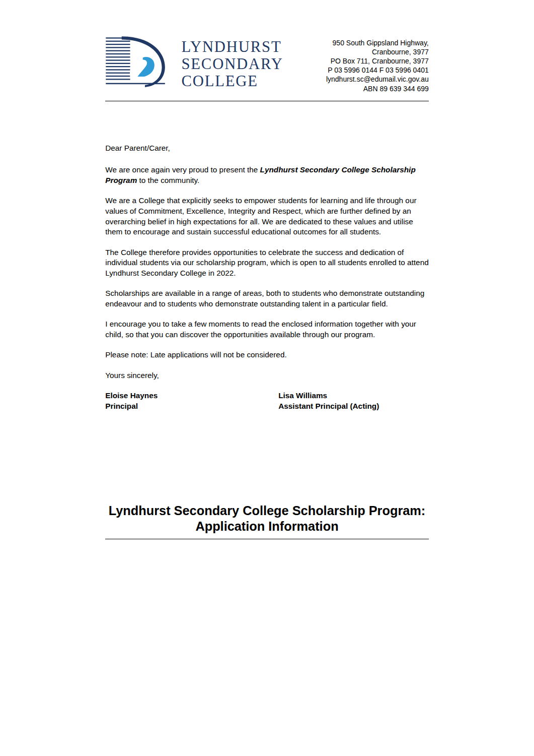LYNDHURST SECONDARY COLLEGE
950 South Gippsland Highway,
Cranbourne, 3977
PO Box 711, Cranbourne, 3977
P 03 5996 0144 F 03 5996 0401
lyndhurst.sc@edumail.vic.gov.au
ABN 89 639 344 699
Dear Parent/Carer,
We are once again very proud to present the Lyndhurst Secondary College Scholarship Program to the community.
We are a College that explicitly seeks to empower students for learning and life through our values of Commitment, Excellence, Integrity and Respect, which are further defined by an overarching belief in high expectations for all. We are dedicated to these values and utilise them to encourage and sustain successful educational outcomes for all students.
The College therefore provides opportunities to celebrate the success and dedication of individual students via our scholarship program, which is open to all students enrolled to attend Lyndhurst Secondary College in 2022.
Scholarships are available in a range of areas, both to students who demonstrate outstanding endeavour and to students who demonstrate outstanding talent in a particular field.
I encourage you to take a few moments to read the enclosed information together with your child, so that you can discover the opportunities available through our program.
Please note: Late applications will not be considered.
Yours sincerely,
Eloise Haynes Principal
Lisa Williams Assistant Principal (Acting)
Lyndhurst Secondary College Scholarship Program:
Application Information